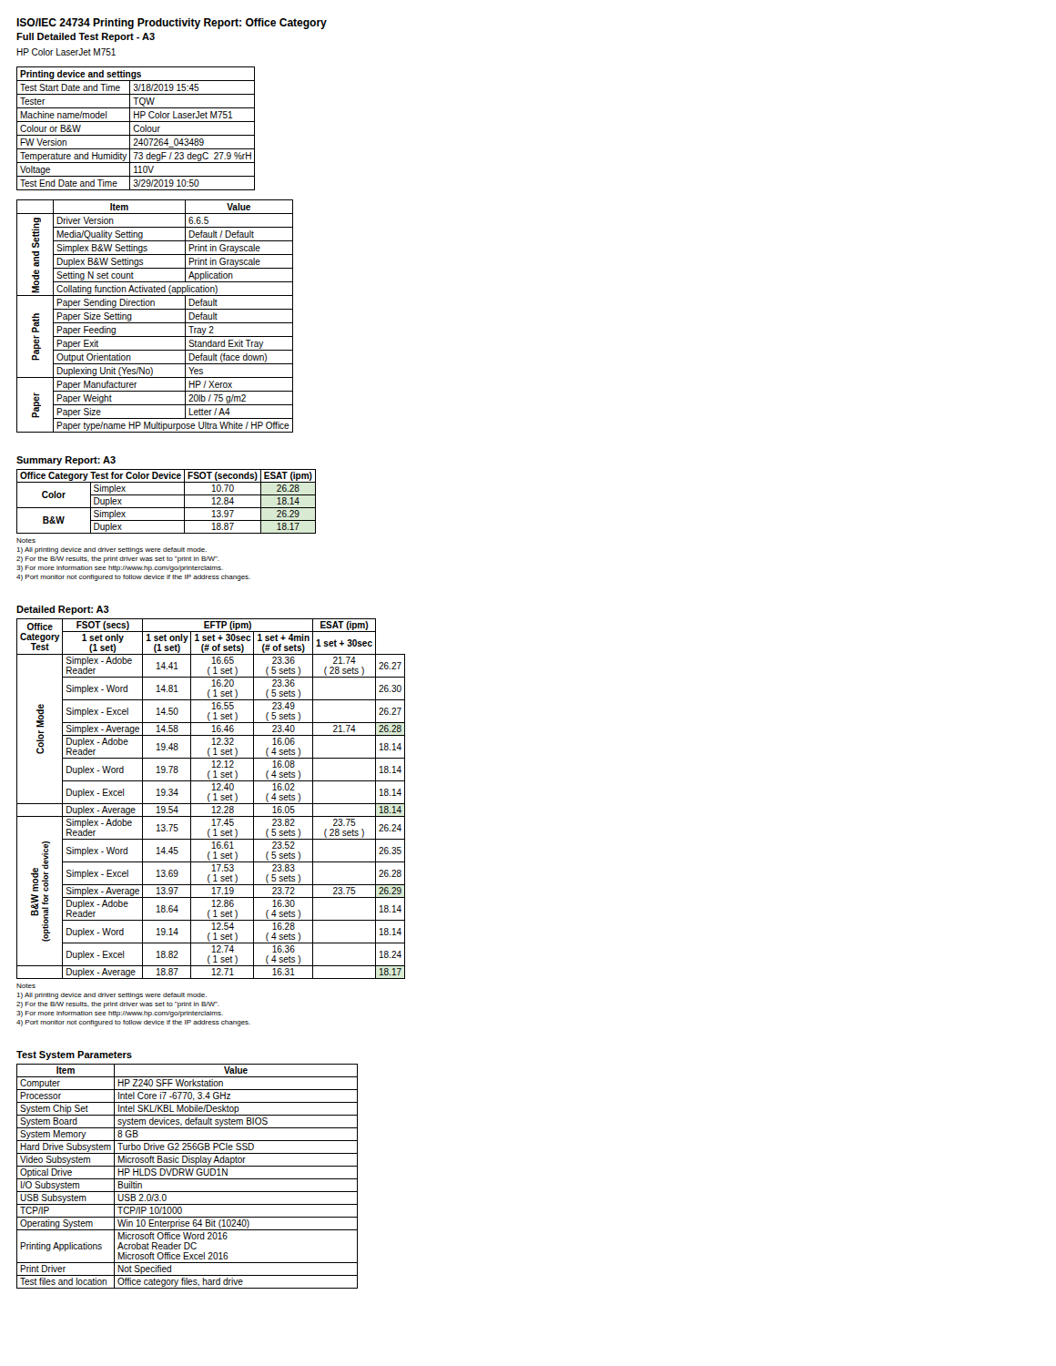ISO/IEC 24734 Printing Productivity Report: Office Category
Full Detailed Test Report - A3
HP Color LaserJet M751
| Printing device and settings |
| Test Start Date and Time | 3/18/2019 15:45 |
| Tester | TQW |
| Machine name/model | HP Color LaserJet M751 |
| Colour or B&W | Colour |
| FW Version | 2407264_043489 |
| Temperature and Humidity | 73 degF / 23 degC 27.9 %rH |
| Voltage | 110V |
| Test End Date and Time | 3/29/2019 10:50 |
| | Item | Value |
| Mode and Setting | Driver Version | 6.6.5 |
| Media/Quality Setting | Default / Default |
| Simplex B&W Settings | Print in Grayscale |
| Duplex B&W Settings | Print in Grayscale |
| Setting N set count | Application |
| Collating function Activated (application) |
| Paper Path | Paper Sending Direction | Default |
| Paper Size Setting | Default |
| Paper Feeding | Tray 2 |
| Paper Exit | Standard Exit Tray |
| Output Orientation | Default (face down) |
| Duplexing Unit (Yes/No) | Yes |
| Paper | Paper Manufacturer | HP / Xerox |
| Paper Weight | 20lb / 75 g/m2 |
| Paper Size | Letter / A4 |
| Paper type/name HP Multipurpose Ultra White / HP Office |
Summary Report: A3
| Office Category Test for Color Device | FSOT (seconds) | ESAT (ipm) |
| Color | Simplex | 10.70 | 26.28 |
| Duplex | 12.84 | 18.14 |
| B&W | Simplex | 13.97 | 26.29 |
| Duplex | 18.87 | 18.17 |
Notes
1) All printing device and driver settings were default mode.
2) For the B/W results, the print driver was set to "print in B/W".
3) For more information see http://www.hp.com/go/printerclaims.
4) Port monitor not configured to follow device if the IP address changes.
Detailed Report: A3
| Office Category Test | FSOT (secs) | EFTP (ipm) | ESAT (ipm) |
| 1 set only (1 set) | 1 set only (1 set) | 1 set + 30sec (# of sets) | 1 set + 4min (# of sets) | 1 set + 30sec |
| Color Mode |
| Simplex - Adobe Reader | 14.41 | 16.65 ( 1 set ) | 23.36 ( 5 sets ) | 21.74 ( 28 sets ) | 26.27 |
| Simplex - Word | 14.81 | 16.20 ( 1 set ) | 23.36 ( 5 sets ) | | 26.30 |
| Simplex - Excel | 14.50 | 16.55 ( 1 set ) | 23.49 ( 5 sets ) | | 26.27 |
| Simplex - Average | 14.58 | 16.46 | 23.40 | 21.74 | 26.28 |
| Duplex - Adobe Reader | 19.48 | 12.32 ( 1 set ) | 16.06 ( 4 sets ) | | 18.14 |
| Duplex - Word | 19.78 | 12.12 ( 1 set ) | 16.08 ( 4 sets ) | | 18.14 |
| Duplex - Excel | 19.34 | 12.40 ( 1 set ) | 16.02 ( 4 sets ) | | 18.14 |
| | Duplex - Average | 19.54 | 12.28 | 16.05 | | 18.14 |
| B&W mode (optional for color device) |
| Simplex - Adobe Reader | 13.75 | 17.45 ( 1 set ) | 23.82 ( 5 sets ) | 23.75 ( 28 sets ) | 26.24 |
| Simplex - Word | 14.45 | 16.61 ( 1 set ) | 23.52 ( 5 sets ) | | 26.35 |
| Simplex - Excel | 13.69 | 17.53 ( 1 set ) | 23.83 ( 5 sets ) | | 26.28 |
| Simplex - Average | 13.97 | 17.19 | 23.72 | 23.75 | 26.29 |
| Duplex - Adobe Reader | 18.64 | 12.86 ( 1 set ) | 16.30 ( 4 sets ) | | 18.14 |
| Duplex - Word | 19.14 | 12.54 ( 1 set ) | 16.28 ( 4 sets ) | | 18.14 |
| Duplex - Excel | 18.82 | 12.74 ( 1 set ) | 16.36 ( 4 sets ) | | 18.24 |
| | Duplex - Average | 18.87 | 12.71 | 16.31 | | 18.17 |
Notes
1) All printing device and driver settings were default mode.
2) For the B/W results, the print driver was set to "print in B/W".
3) For more information see http://www.hp.com/go/printerclaims.
4) Port monitor not configured to follow device if the IP address changes.
Test System Parameters
| Item | Value |
| Computer | HP Z240 SFF Workstation |
| Processor | Intel Core i7 -6770, 3.4 GHz |
| System Chip Set | Intel SKL/KBL Mobile/Desktop |
| System Board | system devices, default system BIOS |
| System Memory | 8 GB |
| Hard Drive Subsystem | Turbo Drive G2 256GB PCIe SSD |
| Video Subsystem | Microsoft Basic Display Adaptor |
| Optical Drive | HP HLDS DVDRW GUD1N |
| I/O Subsystem | Builtin |
| USB Subsystem | USB 2.0/3.0 |
| TCP/IP | TCP/IP 10/1000 |
| Operating System | Win 10 Enterprise 64 Bit (10240) |
| Printing Applications | Microsoft Office Word 2016 Acrobat Reader DC Microsoft Office Excel 2016 |
| Print Driver | Not Specified |
| Test files and location | Office category files, hard drive |